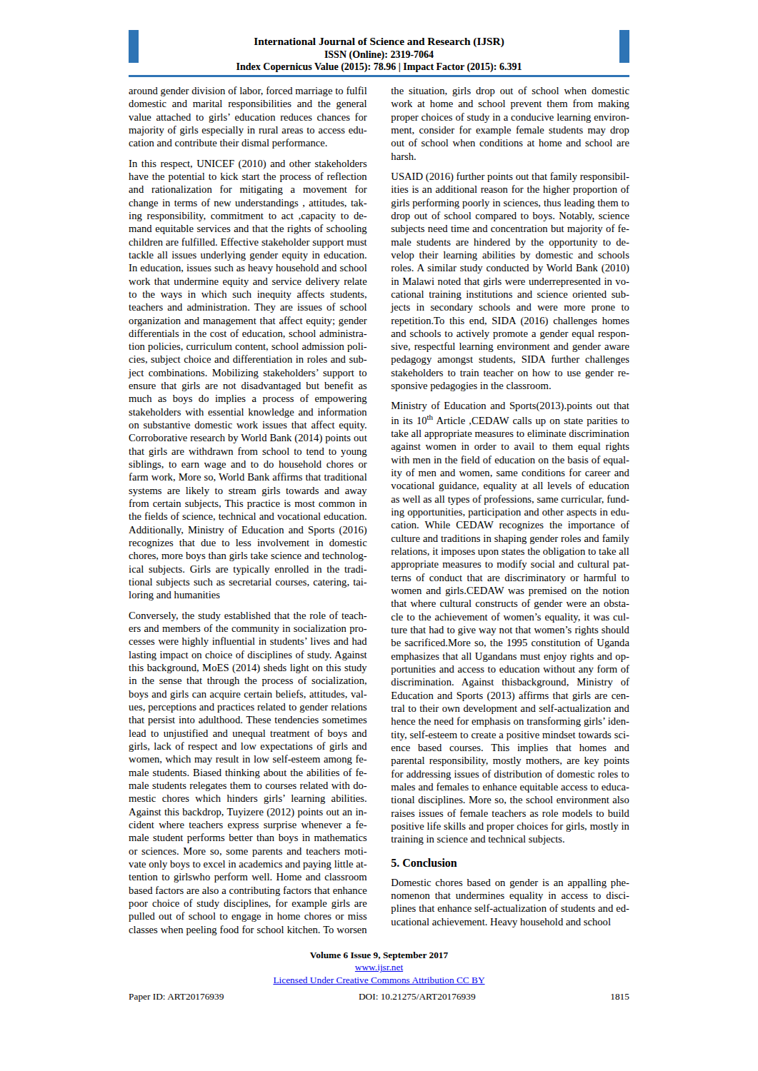International Journal of Science and Research (IJSR)
ISSN (Online): 2319-7064
Index Copernicus Value (2015): 78.96 | Impact Factor (2015): 6.391
around gender division of labor, forced marriage to fulfil domestic and marital responsibilities and the general value attached to girls’ education reduces chances for majority of girls especially in rural areas to access education and contribute their dismal performance.
In this respect, UNICEF (2010) and other stakeholders have the potential to kick start the process of reflection and rationalization for mitigating a movement for change in terms of new understandings , attitudes, taking responsibility, commitment to act ,capacity to demand equitable services and that the rights of schooling children are fulfilled. Effective stakeholder support must tackle all issues underlying gender equity in education. In education, issues such as heavy household and school work that undermine equity and service delivery relate to the ways in which such inequity affects students, teachers and administration. They are issues of school organization and management that affect equity; gender differentials in the cost of education, school administration policies, curriculum content, school admission policies, subject choice and differentiation in roles and subject combinations. Mobilizing stakeholders’ support to ensure that girls are not disadvantaged but benefit as much as boys do implies a process of empowering stakeholders with essential knowledge and information on substantive domestic work issues that affect equity. Corroborative research by World Bank (2014) points out that girls are withdrawn from school to tend to young siblings, to earn wage and to do household chores or farm work, More so, World Bank affirms that traditional systems are likely to stream girls towards and away from certain subjects, This practice is most common in the fields of science, technical and vocational education. Additionally, Ministry of Education and Sports (2016) recognizes that due to less involvement in domestic chores, more boys than girls take science and technological subjects. Girls are typically enrolled in the traditional subjects such as secretarial courses, catering, tailoring and humanities
Conversely, the study established that the role of teachers and members of the community in socialization processes were highly influential in students’ lives and had lasting impact on choice of disciplines of study. Against this background, MoES (2014) sheds light on this study in the sense that through the process of socialization, boys and girls can acquire certain beliefs, attitudes, values, perceptions and practices related to gender relations that persist into adulthood. These tendencies sometimes lead to unjustified and unequal treatment of boys and girls, lack of respect and low expectations of girls and women, which may result in low self-esteem among female students. Biased thinking about the abilities of female students relegates them to courses related with domestic chores which hinders girls’ learning abilities. Against this backdrop, Tuyizere (2012) points out an incident where teachers express surprise whenever a female student performs better than boys in mathematics or sciences. More so, some parents and teachers motivate only boys to excel in academics and paying little attention to girlswho perform well. Home and classroom based factors are also a contributing factors that enhance poor choice of study disciplines, for example girls are pulled out of school to engage in home chores or miss classes when peeling food for school kitchen. To worsen the situation, girls drop out of school when domestic work at home and school prevent them from making proper choices of study in a conducive learning environment, consider for example female students may drop out of school when conditions at home and school are harsh.
USAID (2016) further points out that family responsibilities is an additional reason for the higher proportion of girls performing poorly in sciences, thus leading them to drop out of school compared to boys. Notably, science subjects need time and concentration but majority of female students are hindered by the opportunity to develop their learning abilities by domestic and schools roles. A similar study conducted by World Bank (2010) in Malawi noted that girls were underrepresented in vocational training institutions and science oriented subjects in secondary schools and were more prone to repetition.To this end, SIDA (2016) challenges homes and schools to actively promote a gender equal responsive, respectful learning environment and gender aware pedagogy amongst students, SIDA further challenges stakeholders to train teacher on how to use gender responsive pedagogies in the classroom.
Ministry of Education and Sports(2013).points out that in its 10th Article ,CEDAW calls up on state parities to take all appropriate measures to eliminate discrimination against women in order to avail to them equal rights with men in the field of education on the basis of equality of men and women, same conditions for career and vocational guidance, equality at all levels of education as well as all types of professions, same curricular, funding opportunities, participation and other aspects in education. While CEDAW recognizes the importance of culture and traditions in shaping gender roles and family relations, it imposes upon states the obligation to take all appropriate measures to modify social and cultural patterns of conduct that are discriminatory or harmful to women and girls.CEDAW was premised on the notion that where cultural constructs of gender were an obstacle to the achievement of women’s equality, it was culture that had to give way not that women’s rights should be sacrificed.More so, the 1995 constitution of Uganda emphasizes that all Ugandans must enjoy rights and opportunities and access to education without any form of discrimination. Against thisbackground, Ministry of Education and Sports (2013) affirms that girls are central to their own development and self-actualization and hence the need for emphasis on transforming girls’ identity, self-esteem to create a positive mindset towards science based courses. This implies that homes and parental responsibility, mostly mothers, are key points for addressing issues of distribution of domestic roles to males and females to enhance equitable access to educational disciplines. More so, the school environment also raises issues of female teachers as role models to build positive life skills and proper choices for girls, mostly in training in science and technical subjects.
5. Conclusion
Domestic chores based on gender is an appalling phenomenon that undermines equality in access to disciplines that enhance self-actualization of students and educational achievement. Heavy household and school
Volume 6 Issue 9, September 2017
www.ijsr.net
Licensed Under Creative Commons Attribution CC BY
Paper ID: ART20176939 DOI: 10.21275/ART20176939 1815